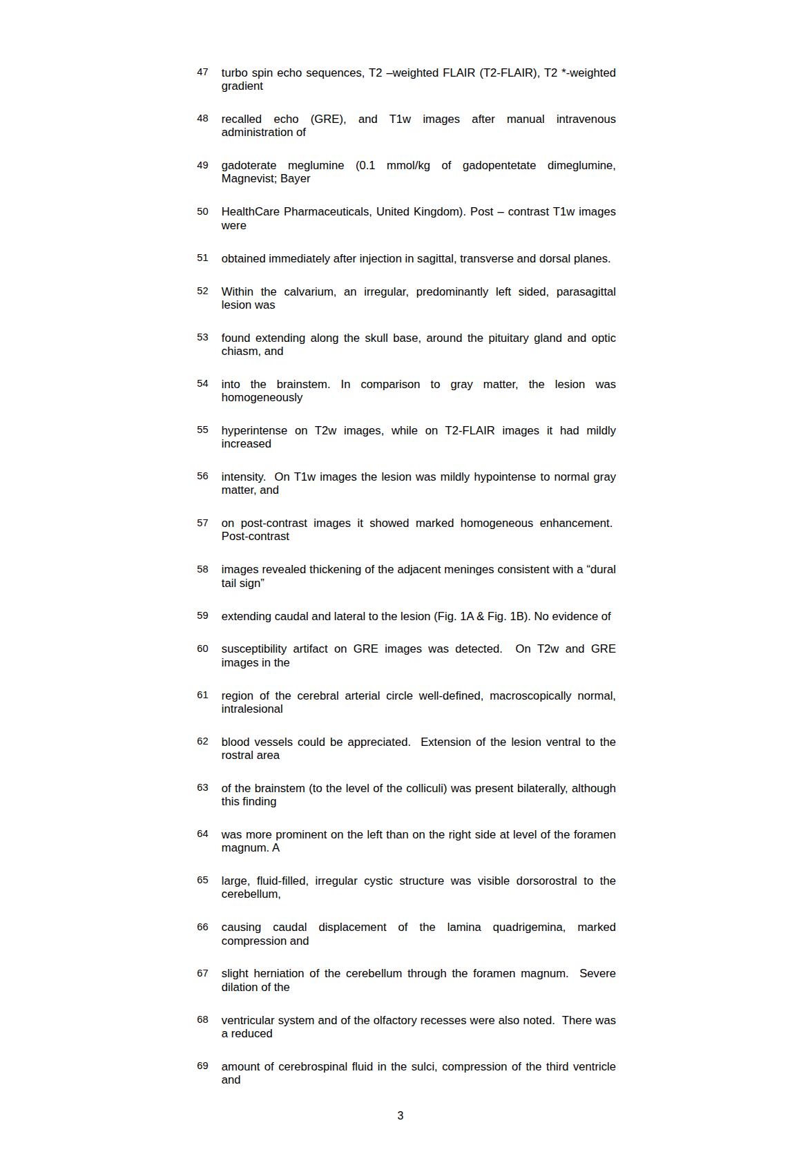turbo spin echo sequences, T2 –weighted FLAIR (T2-FLAIR), T2 *-weighted gradient
recalled echo (GRE), and T1w images after manual intravenous administration of
gadoterate meglumine (0.1 mmol/kg of gadopentetate dimeglumine, Magnevist; Bayer
HealthCare Pharmaceuticals, United Kingdom). Post – contrast T1w images were
obtained immediately after injection in sagittal, transverse and dorsal planes.
Within the calvarium, an irregular, predominantly left sided, parasagittal lesion was
found extending along the skull base, around the pituitary gland and optic chiasm, and
into the brainstem. In comparison to gray matter, the lesion was homogeneously
hyperintense on T2w images, while on T2-FLAIR images it had mildly increased
intensity. On T1w images the lesion was mildly hypointense to normal gray matter, and
on post-contrast images it showed marked homogeneous enhancement. Post-contrast
images revealed thickening of the adjacent meninges consistent with a “dural tail sign”
extending caudal and lateral to the lesion (Fig. 1A & Fig. 1B). No evidence of
susceptibility artifact on GRE images was detected. On T2w and GRE images in the
region of the cerebral arterial circle well-defined, macroscopically normal, intralesional
blood vessels could be appreciated. Extension of the lesion ventral to the rostral area
of the brainstem (to the level of the colliculi) was present bilaterally, although this finding
was more prominent on the left than on the right side at level of the foramen magnum. A
large, fluid-filled, irregular cystic structure was visible dorsorostral to the cerebellum,
causing caudal displacement of the lamina quadrigemina, marked compression and
slight herniation of the cerebellum through the foramen magnum. Severe dilation of the
ventricular system and of the olfactory recesses were also noted. There was a reduced
amount of cerebrospinal fluid in the sulci, compression of the third ventricle and
3